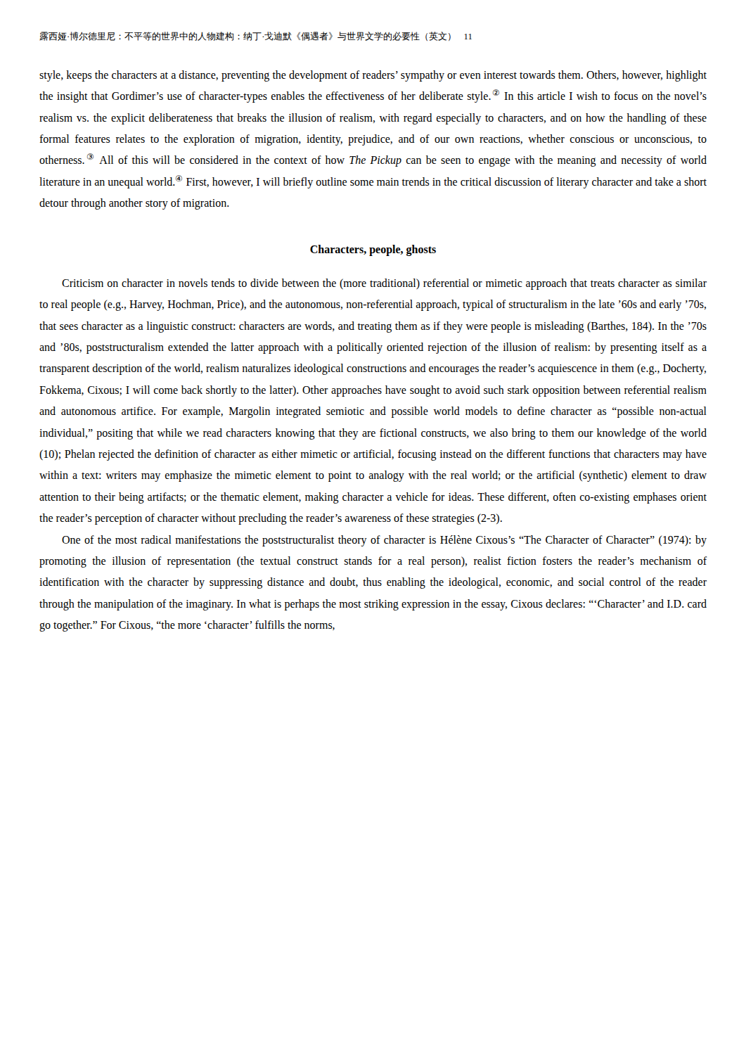露西娅·博尔德里尼：不平等的世界中的人物建构：纳丁·戈迪默《偶遇者》与世界文学的必要性（英文）11
style, keeps the characters at a distance, preventing the development of readers’ sympathy or even interest towards them. Others, however, highlight the insight that Gordimer’s use of character-types enables the effectiveness of her deliberate style.② In this article I wish to focus on the novel’s realism vs. the explicit deliberateness that breaks the illusion of realism, with regard especially to characters, and on how the handling of these formal features relates to the exploration of migration, identity, prejudice, and of our own reactions, whether conscious or unconscious, to otherness.③ All of this will be considered in the context of how The Pickup can be seen to engage with the meaning and necessity of world literature in an unequal world.④ First, however, I will briefly outline some main trends in the critical discussion of literary character and take a short detour through another story of migration.
Characters, people, ghosts
Criticism on character in novels tends to divide between the (more traditional) referential or mimetic approach that treats character as similar to real people (e.g., Harvey, Hochman, Price), and the autonomous, non-referential approach, typical of structuralism in the late ’60s and early ’70s, that sees character as a linguistic construct: characters are words, and treating them as if they were people is misleading (Barthes, 184). In the ’70s and ’80s, poststructuralism extended the latter approach with a politically oriented rejection of the illusion of realism: by presenting itself as a transparent description of the world, realism naturalizes ideological constructions and encourages the reader’s acquiescence in them (e.g., Docherty, Fokkema, Cixous; I will come back shortly to the latter). Other approaches have sought to avoid such stark opposition between referential realism and autonomous artifice. For example, Margolin integrated semiotic and possible world models to define character as “possible non-actual individual,” positing that while we read characters knowing that they are fictional constructs, we also bring to them our knowledge of the world (10); Phelan rejected the definition of character as either mimetic or artificial, focusing instead on the different functions that characters may have within a text: writers may emphasize the mimetic element to point to analogy with the real world; or the artificial (synthetic) element to draw attention to their being artifacts; or the thematic element, making character a vehicle for ideas. These different, often co-existing emphases orient the reader’s perception of character without precluding the reader’s awareness of these strategies (2-3).
One of the most radical manifestations the poststructuralist theory of character is Hélène Cixous’s “The Character of Character” (1974): by promoting the illusion of representation (the textual construct stands for a real person), realist fiction fosters the reader’s mechanism of identification with the character by suppressing distance and doubt, thus enabling the ideological, economic, and social control of the reader through the manipulation of the imaginary. In what is perhaps the most striking expression in the essay, Cixous declares: “‘Character’ and I.D. card go together.” For Cixous, “the more ‘character’ fulfills the norms,